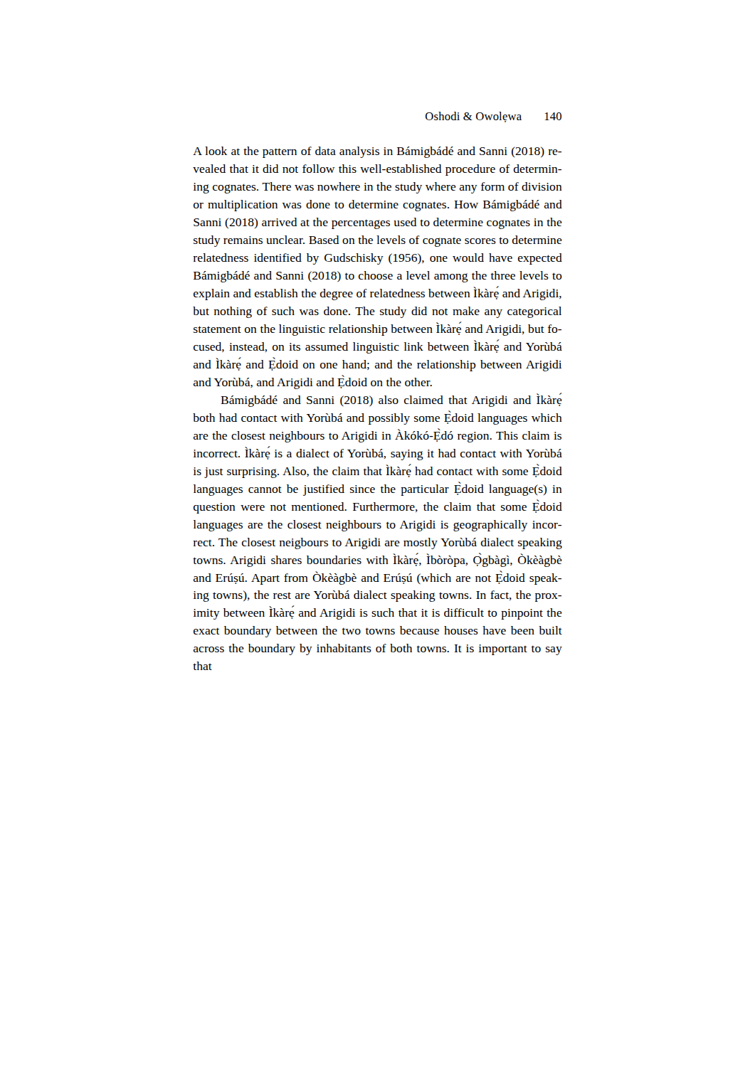Oshodi & Owolẹwa 140
A look at the pattern of data analysis in Bámigbádé and Sanni (2018) revealed that it did not follow this well-established procedure of determining cognates. There was nowhere in the study where any form of division or multiplication was done to determine cognates. How Bámigbádé and Sanni (2018) arrived at the percentages used to determine cognates in the study remains unclear. Based on the levels of cognate scores to determine relatedness identified by Gudschisky (1956), one would have expected Bámigbádé and Sanni (2018) to choose a level among the three levels to explain and establish the degree of relatedness between Ìkàrẹ́ and Arigidi, but nothing of such was done. The study did not make any categorical statement on the linguistic relationship between Ìkàrẹ́ and Arigidi, but focused, instead, on its assumed linguistic link between Ìkàrẹ́ and Yorùbá and Ìkàrẹ́ and Ẹ̀doid on one hand; and the relationship between Arigidi and Yorùbá, and Arigidi and Ẹ̀doid on the other.
Bámigbádé and Sanni (2018) also claimed that Arigidi and Ìkàrẹ́ both had contact with Yorùbá and possibly some Ẹ̀doid languages which are the closest neighbours to Arigidi in Àkókó-Ẹ̀dó region. This claim is incorrect. Ìkàrẹ́ is a dialect of Yorùbá, saying it had contact with Yorùbá is just surprising. Also, the claim that Ìkàrẹ́ had contact with some Ẹ̀doid languages cannot be justified since the particular Ẹ̀doid language(s) in question were not mentioned. Furthermore, the claim that some Ẹ̀doid languages are the closest neighbours to Arigidi is geographically incorrect. The closest neigbours to Arigidi are mostly Yorùbá dialect speaking towns. Arigidi shares boundaries with Ìkàrẹ́, Ìbòròpa, Ọ̀gbàgì, Òkèàgbè and Erúṣú. Apart from Òkèàgbè and Erúṣú (which are not Ẹ̀doid speaking towns), the rest are Yorùbá dialect speaking towns. In fact, the proximity between Ìkàrẹ́ and Arigidi is such that it is difficult to pinpoint the exact boundary between the two towns because houses have been built across the boundary by inhabitants of both towns. It is important to say that